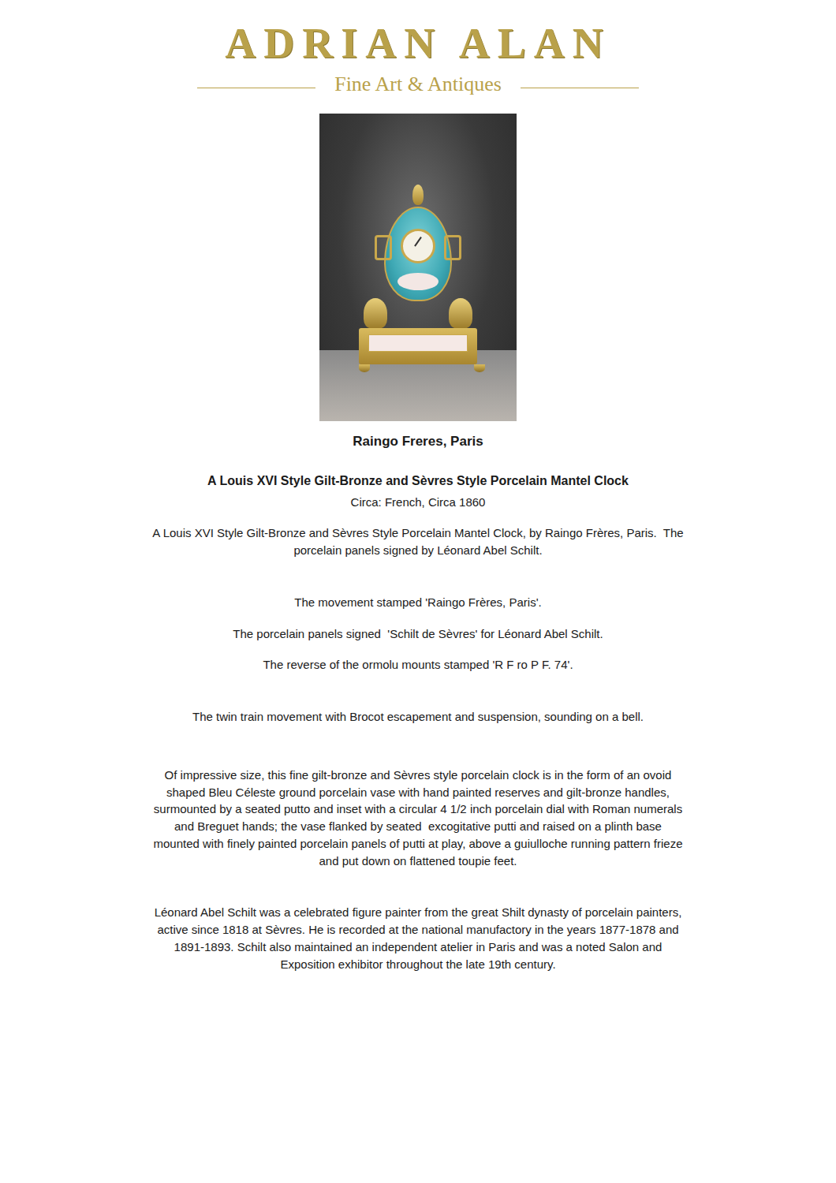ADRIAN ALAN
Fine Art & Antiques
Raingo Freres, Paris
A Louis XVI Style Gilt-Bronze and Sèvres Style Porcelain Mantel Clock
Circa: French, Circa 1860
A Louis XVI Style Gilt-Bronze and Sèvres Style Porcelain Mantel Clock, by Raingo Frères, Paris. The porcelain panels signed by Léonard Abel Schilt.
The movement stamped 'Raingo Frères, Paris'.
The porcelain panels signed 'Schilt de Sèvres' for Léonard Abel Schilt.
The reverse of the ormolu mounts stamped 'R F ro P F. 74'.
The twin train movement with Brocot escapement and suspension, sounding on a bell.
Of impressive size, this fine gilt-bronze and Sèvres style porcelain clock is in the form of an ovoid shaped Bleu Céleste ground porcelain vase with hand painted reserves and gilt-bronze handles, surmounted by a seated putto and inset with a circular 4 1/2 inch porcelain dial with Roman numerals and Breguet hands; the vase flanked by seated excogitative putti and raised on a plinth base mounted with finely painted porcelain panels of putti at play, above a guiulloche running pattern frieze and put down on flattened toupie feet.
Léonard Abel Schilt was a celebrated figure painter from the great Shilt dynasty of porcelain painters, active since 1818 at Sèvres. He is recorded at the national manufactory in the years 1877-1878 and 1891-1893. Schilt also maintained an independent atelier in Paris and was a noted Salon and Exposition exhibitor throughout the late 19th century.